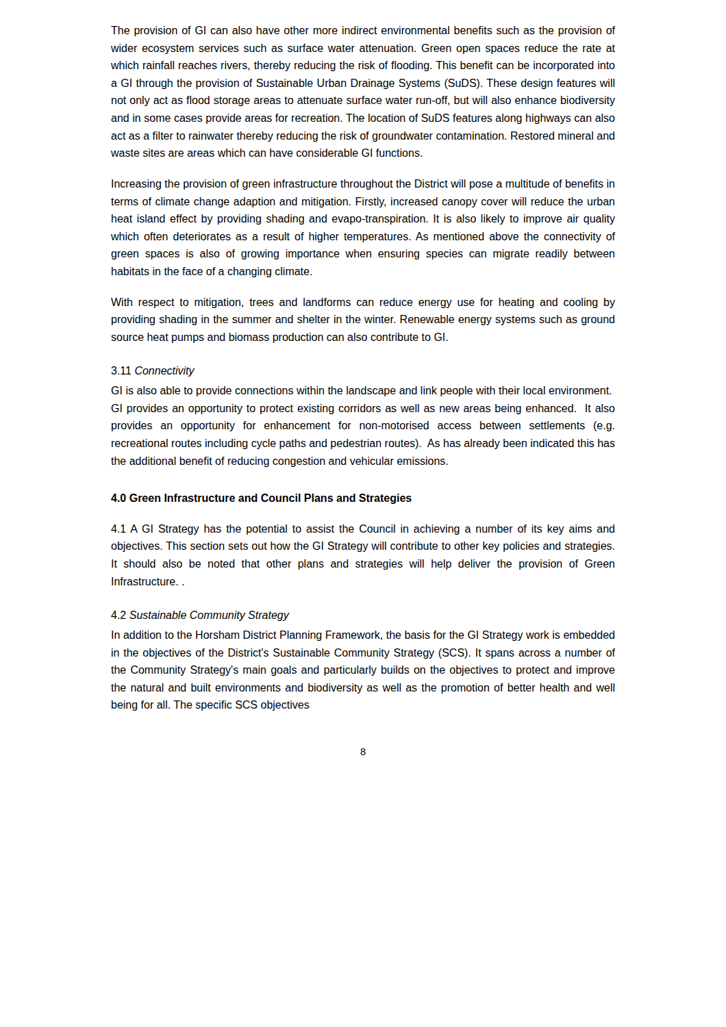The provision of GI can also have other more indirect environmental benefits such as the provision of wider ecosystem services such as surface water attenuation. Green open spaces reduce the rate at which rainfall reaches rivers, thereby reducing the risk of flooding. This benefit can be incorporated into a GI through the provision of Sustainable Urban Drainage Systems (SuDS). These design features will not only act as flood storage areas to attenuate surface water run-off, but will also enhance biodiversity and in some cases provide areas for recreation. The location of SuDS features along highways can also act as a filter to rainwater thereby reducing the risk of groundwater contamination. Restored mineral and waste sites are areas which can have considerable GI functions.
Increasing the provision of green infrastructure throughout the District will pose a multitude of benefits in terms of climate change adaption and mitigation. Firstly, increased canopy cover will reduce the urban heat island effect by providing shading and evapo-transpiration. It is also likely to improve air quality which often deteriorates as a result of higher temperatures. As mentioned above the connectivity of green spaces is also of growing importance when ensuring species can migrate readily between habitats in the face of a changing climate.
With respect to mitigation, trees and landforms can reduce energy use for heating and cooling by providing shading in the summer and shelter in the winter. Renewable energy systems such as ground source heat pumps and biomass production can also contribute to GI.
3.11 Connectivity
GI is also able to provide connections within the landscape and link people with their local environment. GI provides an opportunity to protect existing corridors as well as new areas being enhanced. It also provides an opportunity for enhancement for non-motorised access between settlements (e.g. recreational routes including cycle paths and pedestrian routes). As has already been indicated this has the additional benefit of reducing congestion and vehicular emissions.
4.0 Green Infrastructure and Council Plans and Strategies
4.1 A GI Strategy has the potential to assist the Council in achieving a number of its key aims and objectives. This section sets out how the GI Strategy will contribute to other key policies and strategies. It should also be noted that other plans and strategies will help deliver the provision of Green Infrastructure. .
4.2 Sustainable Community Strategy
In addition to the Horsham District Planning Framework, the basis for the GI Strategy work is embedded in the objectives of the District's Sustainable Community Strategy (SCS). It spans across a number of the Community Strategy's main goals and particularly builds on the objectives to protect and improve the natural and built environments and biodiversity as well as the promotion of better health and well being for all. The specific SCS objectives
8